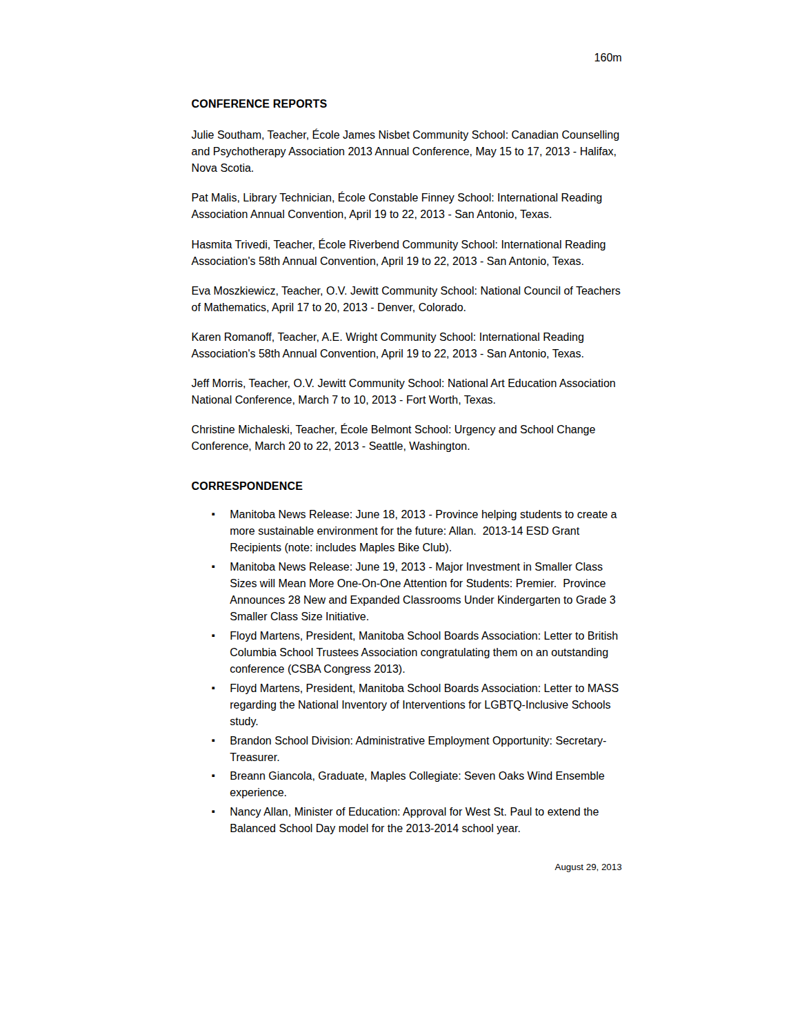160m
CONFERENCE REPORTS
Julie Southam, Teacher, École James Nisbet Community School: Canadian Counselling and Psychotherapy Association 2013 Annual Conference, May 15 to 17, 2013 - Halifax, Nova Scotia.
Pat Malis, Library Technician, École Constable Finney School: International Reading Association Annual Convention, April 19 to 22, 2013 - San Antonio, Texas.
Hasmita Trivedi, Teacher, École Riverbend Community School: International Reading Association's 58th Annual Convention, April 19 to 22, 2013 - San Antonio, Texas.
Eva Moszkiewicz, Teacher, O.V. Jewitt Community School: National Council of Teachers of Mathematics, April 17 to 20, 2013 - Denver, Colorado.
Karen Romanoff, Teacher, A.E. Wright Community School: International Reading Association's 58th Annual Convention, April 19 to 22, 2013 - San Antonio, Texas.
Jeff Morris, Teacher, O.V. Jewitt Community School: National Art Education Association National Conference, March 7 to 10, 2013 - Fort Worth, Texas.
Christine Michaleski, Teacher, École Belmont School: Urgency and School Change Conference, March 20 to 22, 2013 - Seattle, Washington.
CORRESPONDENCE
Manitoba News Release: June 18, 2013 - Province helping students to create a more sustainable environment for the future: Allan. 2013-14 ESD Grant Recipients (note: includes Maples Bike Club).
Manitoba News Release: June 19, 2013 - Major Investment in Smaller Class Sizes will Mean More One-On-One Attention for Students: Premier. Province Announces 28 New and Expanded Classrooms Under Kindergarten to Grade 3 Smaller Class Size Initiative.
Floyd Martens, President, Manitoba School Boards Association: Letter to British Columbia School Trustees Association congratulating them on an outstanding conference (CSBA Congress 2013).
Floyd Martens, President, Manitoba School Boards Association: Letter to MASS regarding the National Inventory of Interventions for LGBTQ-Inclusive Schools study.
Brandon School Division: Administrative Employment Opportunity: Secretary-Treasurer.
Breann Giancola, Graduate, Maples Collegiate: Seven Oaks Wind Ensemble experience.
Nancy Allan, Minister of Education: Approval for West St. Paul to extend the Balanced School Day model for the 2013-2014 school year.
August 29, 2013